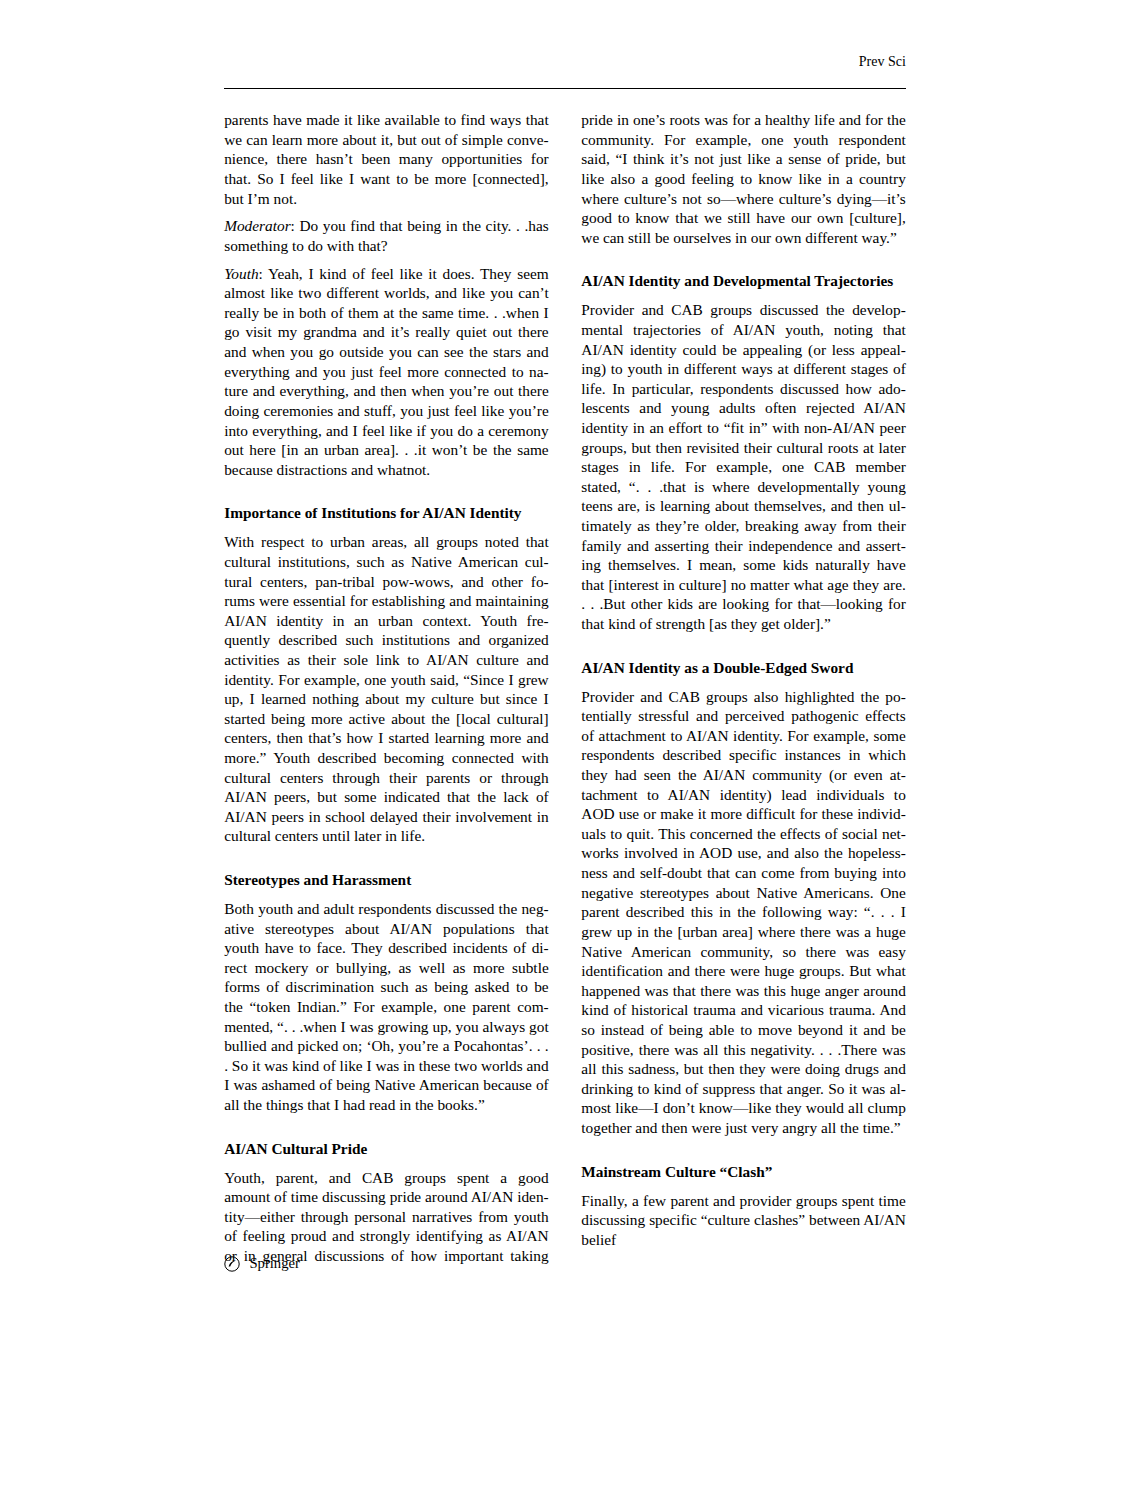Prev Sci
parents have made it like available to find ways that we can learn more about it, but out of simple convenience, there hasn’t been many opportunities for that. So I feel like I want to be more [connected], but I’m not.
Moderator: Do you find that being in the city. . .has something to do with that?
Youth: Yeah, I kind of feel like it does. They seem almost like two different worlds, and like you can’t really be in both of them at the same time. . .when I go visit my grandma and it’s really quiet out there and when you go outside you can see the stars and everything and you just feel more connected to nature and everything, and then when you’re out there doing ceremonies and stuff, you just feel like you’re into everything, and I feel like if you do a ceremony out here [in an urban area]. . .it won’t be the same because distractions and whatnot.
Importance of Institutions for AI/AN Identity
With respect to urban areas, all groups noted that cultural institutions, such as Native American cultural centers, pan-tribal pow-wows, and other forums were essential for establishing and maintaining AI/AN identity in an urban context. Youth frequently described such institutions and organized activities as their sole link to AI/AN culture and identity. For example, one youth said, “Since I grew up, I learned nothing about my culture but since I started being more active about the [local cultural] centers, then that’s how I started learning more and more.” Youth described becoming connected with cultural centers through their parents or through AI/AN peers, but some indicated that the lack of AI/AN peers in school delayed their involvement in cultural centers until later in life.
Stereotypes and Harassment
Both youth and adult respondents discussed the negative stereotypes about AI/AN populations that youth have to face. They described incidents of direct mockery or bullying, as well as more subtle forms of discrimination such as being asked to be the “token Indian.” For example, one parent commented, “. . .when I was growing up, you always got bullied and picked on; ‘Oh, you’re a Pocahontas’. . . . So it was kind of like I was in these two worlds and I was ashamed of being Native American because of all the things that I had read in the books.”
AI/AN Cultural Pride
Youth, parent, and CAB groups spent a good amount of time discussing pride around AI/AN identity—either through personal narratives from youth of feeling proud and strongly identifying as AI/AN or in general discussions of how important taking pride in one’s roots was for a healthy life and for the community. For example, one youth respondent said, “I think it’s not just like a sense of pride, but like also a good feeling to know like in a country where culture’s not so—where culture’s dying—it’s good to know that we still have our own [culture], we can still be ourselves in our own different way.”
AI/AN Identity and Developmental Trajectories
Provider and CAB groups discussed the developmental trajectories of AI/AN youth, noting that AI/AN identity could be appealing (or less appealing) to youth in different ways at different stages of life. In particular, respondents discussed how adolescents and young adults often rejected AI/AN identity in an effort to “fit in” with non-AI/AN peer groups, but then revisited their cultural roots at later stages in life. For example, one CAB member stated, “. . .that is where developmentally young teens are, is learning about themselves, and then ultimately as they’re older, breaking away from their family and asserting their independence and asserting themselves. I mean, some kids naturally have that [interest in culture] no matter what age they are. . . .But other kids are looking for that—looking for that kind of strength [as they get older].”
AI/AN Identity as a Double-Edged Sword
Provider and CAB groups also highlighted the potentially stressful and perceived pathogenic effects of attachment to AI/AN identity. For example, some respondents described specific instances in which they had seen the AI/AN community (or even attachment to AI/AN identity) lead individuals to AOD use or make it more difficult for these individuals to quit. This concerned the effects of social networks involved in AOD use, and also the hopelessness and self-doubt that can come from buying into negative stereotypes about Native Americans. One parent described this in the following way: “. . . I grew up in the [urban area] where there was a huge Native American community, so there was easy identification and there were huge groups. But what happened was that there was this huge anger around kind of historical trauma and vicarious trauma. And so instead of being able to move beyond it and be positive, there was all this negativity. . . .There was all this sadness, but then they were doing drugs and drinking to kind of suppress that anger. So it was almost like—I don’t know—like they would all clump together and then were just very angry all the time.”
Mainstream Culture “Clash”
Finally, a few parent and provider groups spent time discussing specific “culture clashes” between AI/AN belief
Springer